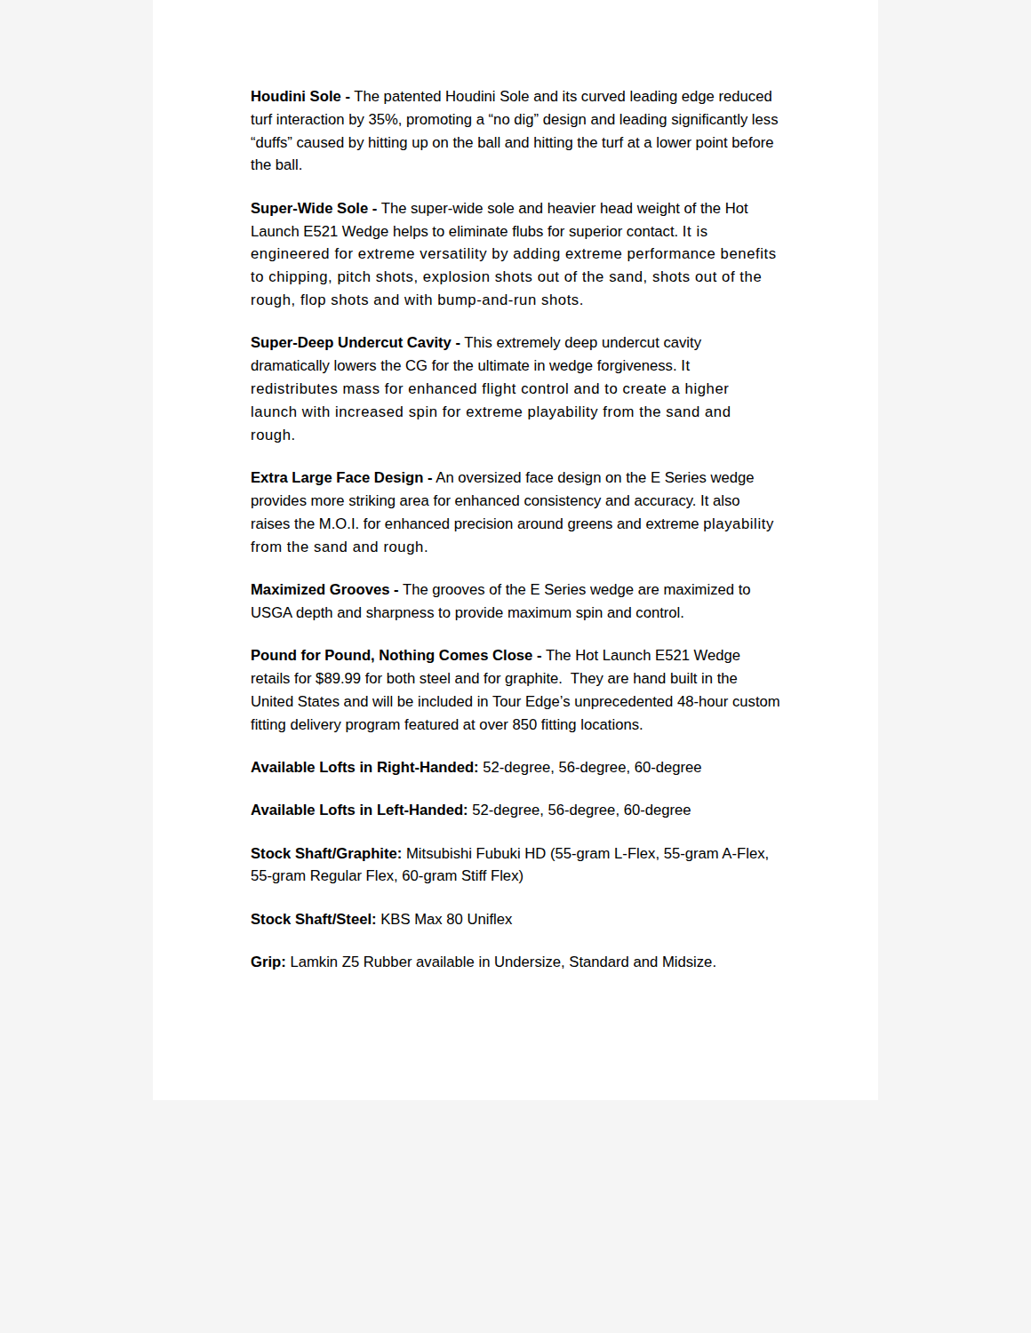Houdini Sole - The patented Houdini Sole and its curved leading edge reduced turf interaction by 35%, promoting a “no dig” design and leading significantly less “duffs” caused by hitting up on the ball and hitting the turf at a lower point before the ball.
Super-Wide Sole - The super-wide sole and heavier head weight of the Hot Launch E521 Wedge helps to eliminate flubs for superior contact. It is engineered for extreme versatility by adding extreme performance benefits to chipping, pitch shots, explosion shots out of the sand, shots out of the rough, flop shots and with bump-and-run shots.
Super-Deep Undercut Cavity - This extremely deep undercut cavity dramatically lowers the CG for the ultimate in wedge forgiveness. It redistributes mass for enhanced flight control and to create a higher launch with increased spin for extreme playability from the sand and rough.
Extra Large Face Design - An oversized face design on the E Series wedge provides more striking area for enhanced consistency and accuracy. It also raises the M.O.I. for enhanced precision around greens and extreme playability from the sand and rough.
Maximized Grooves - The grooves of the E Series wedge are maximized to USGA depth and sharpness to provide maximum spin and control.
Pound for Pound, Nothing Comes Close - The Hot Launch E521 Wedge retails for $89.99 for both steel and for graphite. They are hand built in the United States and will be included in Tour Edge’s unprecedented 48-hour custom fitting delivery program featured at over 850 fitting locations.
Available Lofts in Right-Handed: 52-degree, 56-degree, 60-degree
Available Lofts in Left-Handed: 52-degree, 56-degree, 60-degree
Stock Shaft/Graphite: Mitsubishi Fubuki HD (55-gram L-Flex, 55-gram A-Flex, 55-gram Regular Flex, 60-gram Stiff Flex)
Stock Shaft/Steel: KBS Max 80 Uniflex
Grip: Lamkin Z5 Rubber available in Undersize, Standard and Midsize.